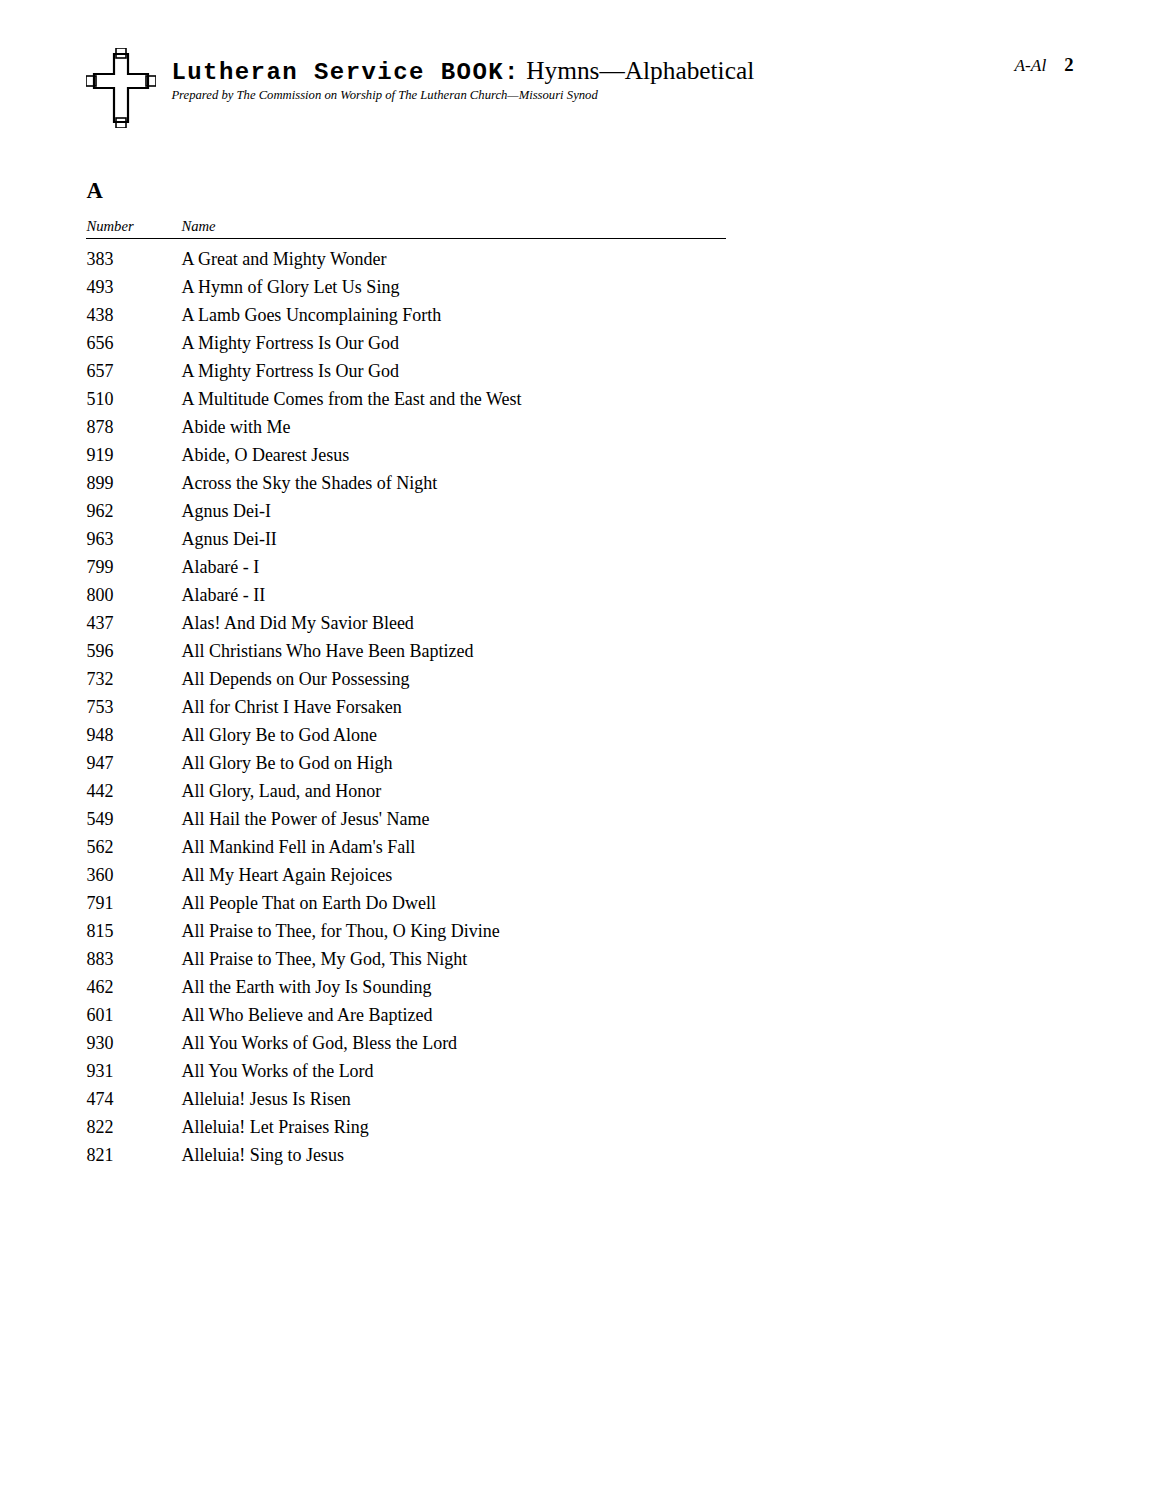Lutheran Service BOOK: Hymns—Alphabetical
Prepared by The Commission on Worship of The Lutheran Church—Missouri Synod
A-Al 2
A
| Number | Name |
| --- | --- |
| 383 | A Great and Mighty Wonder |
| 493 | A Hymn of Glory Let Us Sing |
| 438 | A Lamb Goes Uncomplaining Forth |
| 656 | A Mighty Fortress Is Our God |
| 657 | A Mighty Fortress Is Our God |
| 510 | A Multitude Comes from the East and the West |
| 878 | Abide with Me |
| 919 | Abide, O Dearest Jesus |
| 899 | Across the Sky the Shades of Night |
| 962 | Agnus Dei-I |
| 963 | Agnus Dei-II |
| 799 | Alabaré - I |
| 800 | Alabaré - II |
| 437 | Alas! And Did My Savior Bleed |
| 596 | All Christians Who Have Been Baptized |
| 732 | All Depends on Our Possessing |
| 753 | All for Christ I Have Forsaken |
| 948 | All Glory Be to God Alone |
| 947 | All Glory Be to God on High |
| 442 | All Glory, Laud, and Honor |
| 549 | All Hail the Power of Jesus' Name |
| 562 | All Mankind Fell in Adam's Fall |
| 360 | All My Heart Again Rejoices |
| 791 | All People That on Earth Do Dwell |
| 815 | All Praise to Thee, for Thou, O King Divine |
| 883 | All Praise to Thee, My God, This Night |
| 462 | All the Earth with Joy Is Sounding |
| 601 | All Who Believe and Are Baptized |
| 930 | All You Works of God, Bless the Lord |
| 931 | All You Works of the Lord |
| 474 | Alleluia! Jesus Is Risen |
| 822 | Alleluia! Let Praises Ring |
| 821 | Alleluia! Sing to Jesus |